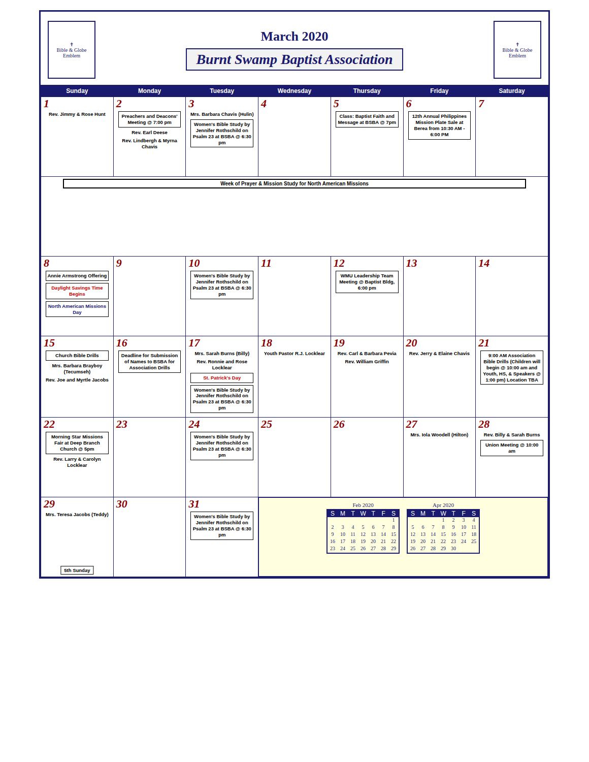✝
Bible & Globe
Emblem
March 2020
Burnt Swamp Baptist Association
✝
Bible & Globe
Emblem
| Sunday | Monday | Tuesday | Wednesday | Thursday | Friday | Saturday |
| --- | --- | --- | --- | --- | --- | --- |
| 1 Rev. Jimmy & Rose Hunt | 2 Preachers and Deacons' Meeting @ 7:00 pm Rev. Earl Deese Rev. Lindbergh & Myrna Chavis | 3 Mrs. Barbara Chavis (Hulin) Women's Bible Study by Jennifer Rothschild on Psalm 23 at BSBA @ 6:30 pm | 4 | 5 Class: Baptist Faith and Message at BSBA @ 7pm | 6 12th Annual Philippines Mission Plate Sale at Berea from 10:30 AM - 6:00 PM | 7 |
| Week of Prayer & Mission Study for North American Missions |
| 8 Annie Armstrong Offering Daylight Savings Time Begins North American Missions Day | 9 | 10 Women's Bible Study by Jennifer Rothschild on Psalm 23 at BSBA @ 6:30 pm | 11 | 12 WMU Leadership Team Meeting @ Baptist Bldg, 6:00 pm | 13 | 14 |
| 15 Church Bible Drills Mrs. Barbara Brayboy (Tecumseh) Rev. Joe and Myrtle Jacobs | 16 Deadline for Submission of Names to BSBA for Association Drills | 17 Mrs. Sarah Burns (Billy) Rev. Ronnie and Rose Locklear St. Patrick's Day Women's Bible Study by Jennifer Rothschild on Psalm 23 at BSBA @ 6:30 pm | 18 Youth Pastor R.J. Locklear | 19 Rev. Carl & Barbara Pevia Rev. William Griffin | 20 Rev. Jerry & Elaine Chavis | 21 9:00 AM Association Bible Drills (Children will begin @ 10:00 am and Youth, HS, & Speakers @ 1:00 pm) Location TBA |
| 22 Morning Star Missions Fair at Deep Branch Church @ 5pm Rev. Larry & Carolyn Locklear | 23 | 24 Women's Bible Study by Jennifer Rothschild on Psalm 23 at BSBA @ 6:30 pm | 25 | 26 | 27 Mrs. Iola Woodell (Hilton) | 28 Rev. Billy & Sarah Burns Union Meeting @ 10:00 am |
| 29 Mrs. Teresa Jacobs (Teddy) 5th Sunday | 30 | 31 Women's Bible Study by Jennifer Rothschild on Psalm 23 at BSBA @ 6:30 pm | Feb 2020 / S / M / T / W / T / F / S / / --- / --- / --- / --- / --- / --- / --- / / / / / / / / 1 / / 2 / 3 / 4 / 5 / 6 / 7 / 8 / / 9 / 10 / 11 / 12 / 13 / 14 / 15 / / 16 / 17 / 18 / 19 / 20 / 21 / 22 / / 23 / 24 / 25 / 26 / 27 / 28 / 29 / Apr 2020 / S / M / T / W / T / F / S / / --- / --- / --- / --- / --- / --- / --- / / / / / 1 / 2 / 3 / 4 / / 5 / 6 / 7 / 8 / 9 / 10 / 11 / / 12 / 13 / 14 / 15 / 16 / 17 / 18 / / 19 / 20 / 21 / 22 / 23 / 24 / 25 / / 26 / 27 / 28 / 29 / 30 / / / |